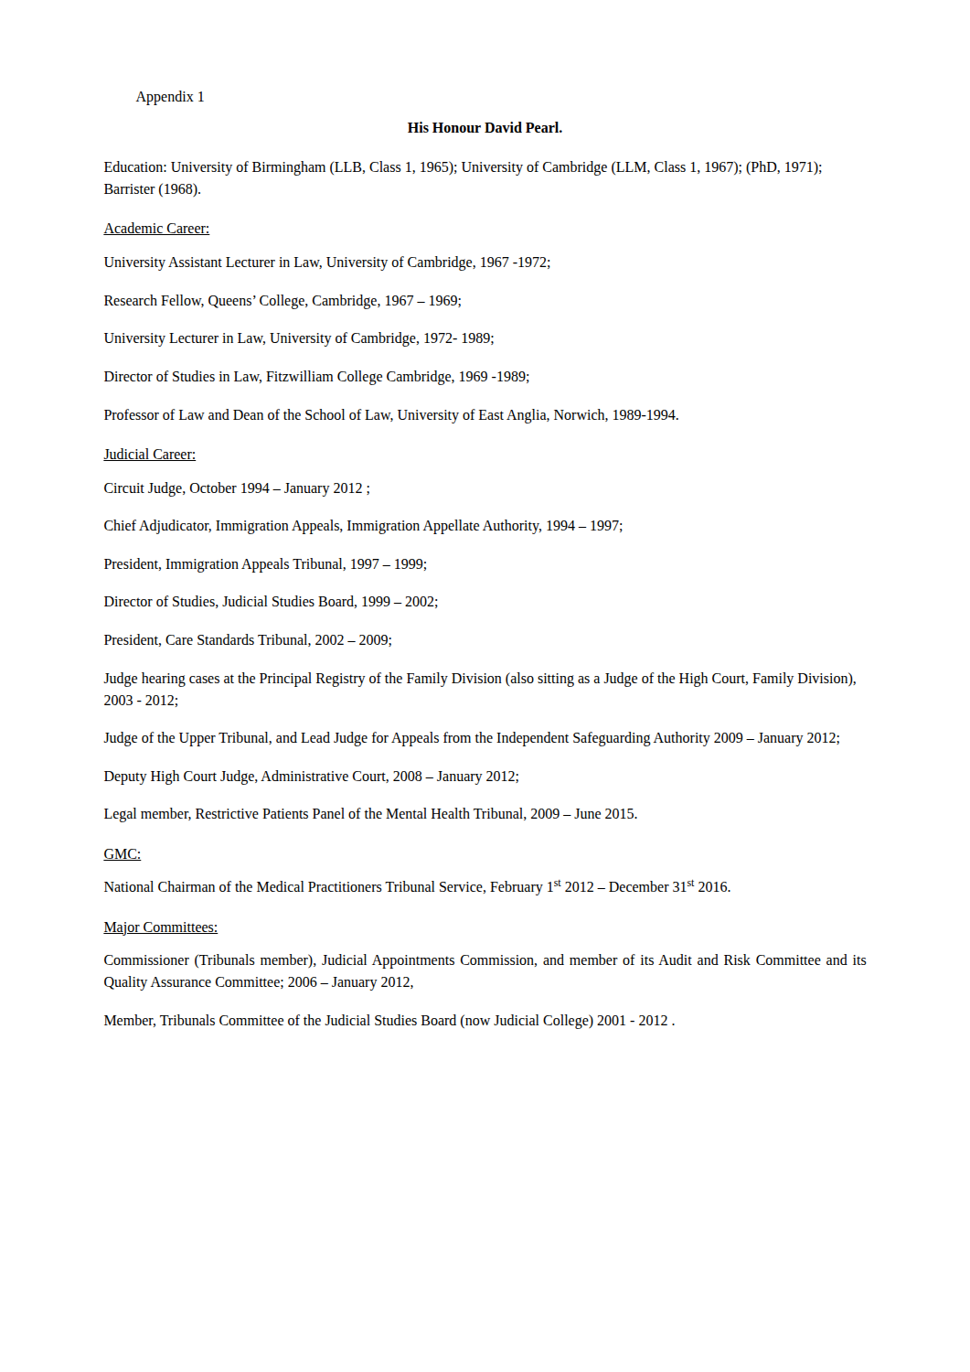Appendix 1
His Honour David Pearl.
Education: University of Birmingham (LLB, Class 1, 1965); University of Cambridge (LLM, Class 1, 1967); (PhD, 1971); Barrister (1968).
Academic Career:
University Assistant Lecturer in Law, University of Cambridge, 1967 -1972;
Research Fellow, Queens’ College, Cambridge, 1967 – 1969;
University Lecturer in Law, University of Cambridge, 1972- 1989;
Director of Studies in Law, Fitzwilliam College Cambridge, 1969 -1989;
Professor of Law and Dean of the School of Law, University of East Anglia, Norwich, 1989-1994.
Judicial Career:
Circuit Judge, October 1994 – January 2012 ;
Chief Adjudicator, Immigration Appeals, Immigration Appellate Authority, 1994 – 1997;
President, Immigration Appeals Tribunal, 1997 – 1999;
Director of Studies, Judicial Studies Board, 1999 – 2002;
President, Care Standards Tribunal, 2002 – 2009;
Judge hearing cases at the Principal Registry of the Family Division (also sitting as a Judge of the High Court, Family Division), 2003 - 2012;
Judge of the Upper Tribunal, and Lead Judge for Appeals from the Independent Safeguarding Authority 2009 – January 2012;
Deputy High Court Judge, Administrative Court, 2008 – January 2012;
Legal member, Restrictive Patients Panel of the Mental Health Tribunal, 2009 – June 2015.
GMC:
National Chairman of the Medical Practitioners Tribunal Service, February 1st 2012 – December 31st 2016.
Major Committees:
Commissioner (Tribunals member), Judicial Appointments Commission, and member of its Audit and Risk Committee and its Quality Assurance Committee; 2006 – January 2012,
Member, Tribunals Committee of the Judicial Studies Board (now Judicial College) 2001 - 2012 .